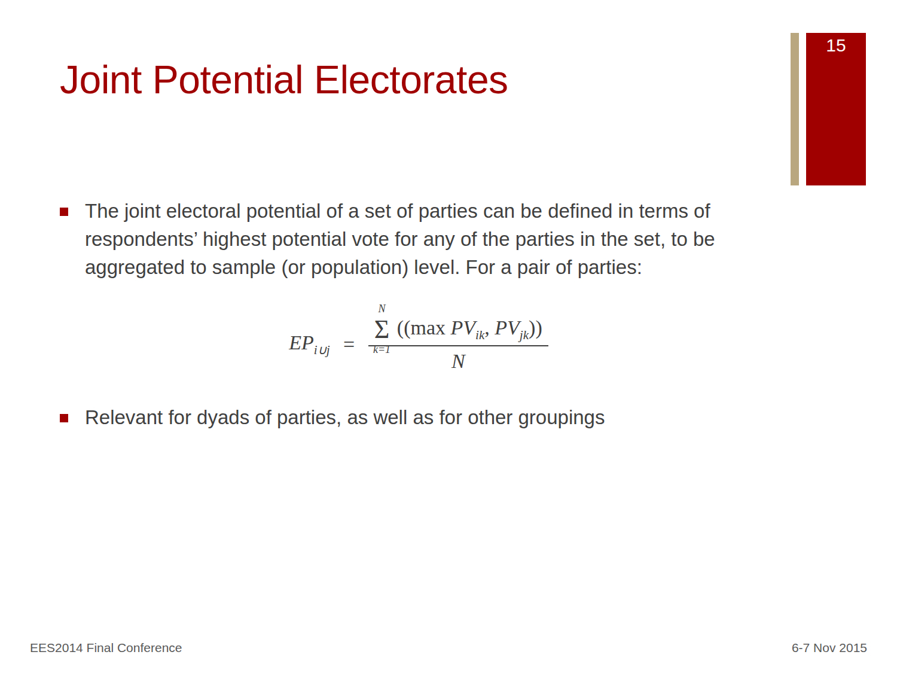15
Joint Potential Electorates
The joint electoral potential of a set of parties can be defined in terms of respondents’ highest potential vote for any of the parties in the set, to be aggregated to sample (or population) level. For a pair of parties:
EPi∪j = ΣNk=1 ((max PVik, PVjk)) N
Relevant for dyads of parties, as well as for other groupings
EES2014 Final Conference
6-7 Nov 2015